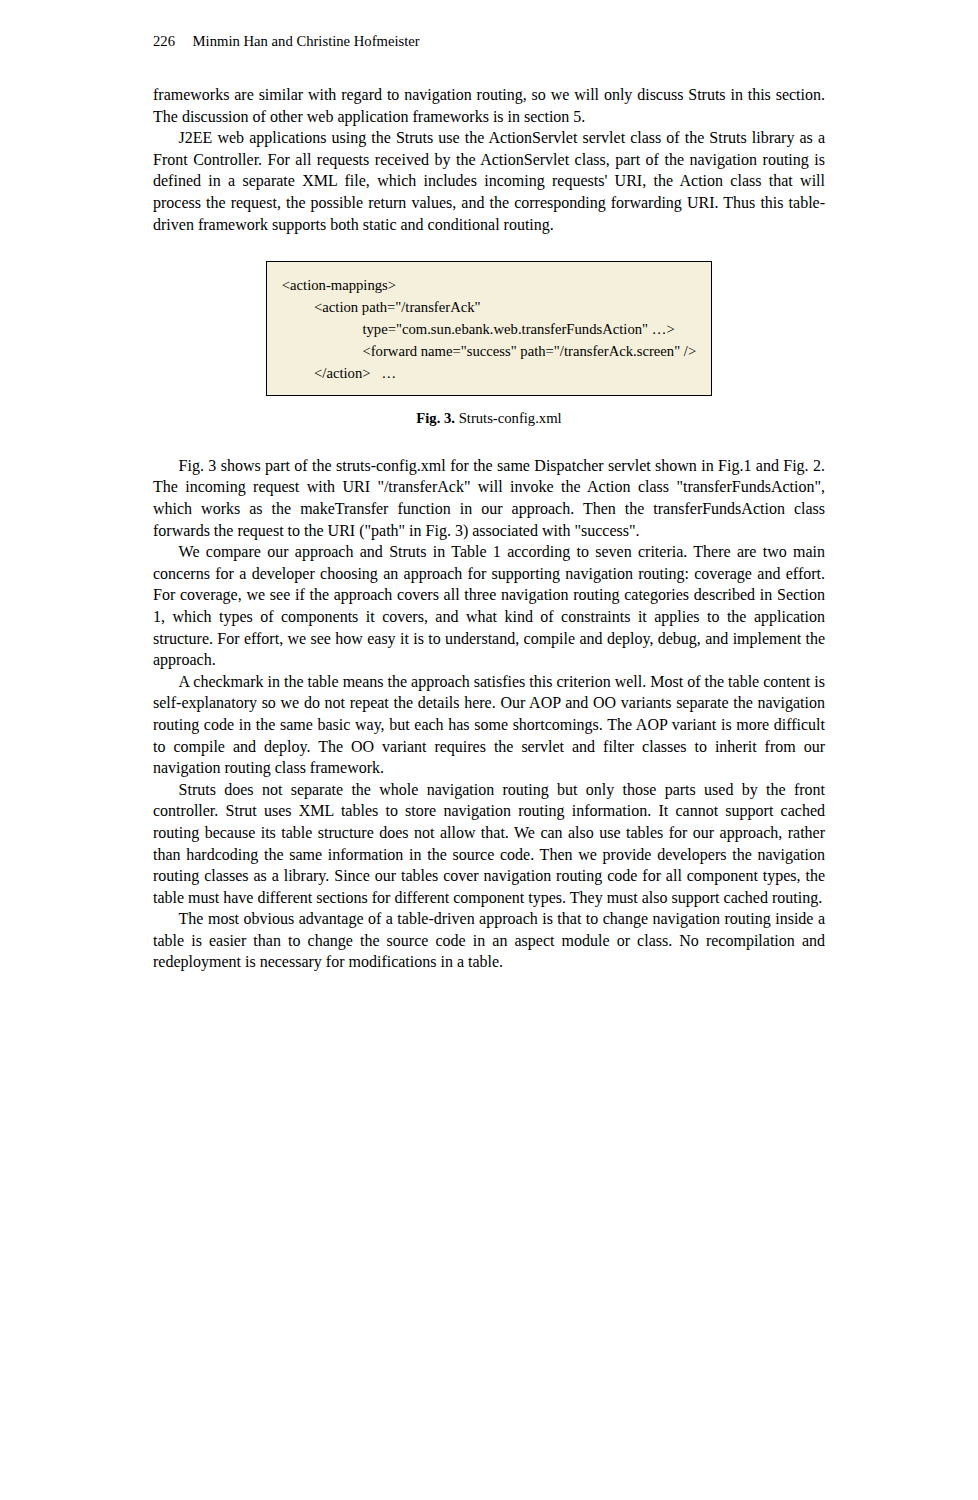226 Minmin Han and Christine Hofmeister
frameworks are similar with regard to navigation routing, so we will only discuss Struts in this section. The discussion of other web application frameworks is in section 5.
J2EE web applications using the Struts use the ActionServlet servlet class of the Struts library as a Front Controller. For all requests received by the ActionServlet class, part of the navigation routing is defined in a separate XML file, which includes incoming requests' URI, the Action class that will process the request, the possible return values, and the corresponding forwarding URI. Thus this table-driven framework supports both static and conditional routing.
<action-mappings> <action path="/transferAck" type="com.sun.ebank.web.transferFundsAction" …> <forward name="success" path="/transferAck.screen" /> </action> …
Fig. 3. Struts-config.xml
Fig. 3 shows part of the struts-config.xml for the same Dispatcher servlet shown in Fig.1 and Fig. 2. The incoming request with URI "/transferAck" will invoke the Action class "transferFundsAction", which works as the makeTransfer function in our approach. Then the transferFundsAction class forwards the request to the URI ("path" in Fig. 3) associated with "success".
We compare our approach and Struts in Table 1 according to seven criteria. There are two main concerns for a developer choosing an approach for supporting navigation routing: coverage and effort. For coverage, we see if the approach covers all three navigation routing categories described in Section 1, which types of components it covers, and what kind of constraints it applies to the application structure. For effort, we see how easy it is to understand, compile and deploy, debug, and implement the approach.
A checkmark in the table means the approach satisfies this criterion well. Most of the table content is self-explanatory so we do not repeat the details here. Our AOP and OO variants separate the navigation routing code in the same basic way, but each has some shortcomings. The AOP variant is more difficult to compile and deploy. The OO variant requires the servlet and filter classes to inherit from our navigation routing class framework.
Struts does not separate the whole navigation routing but only those parts used by the front controller. Strut uses XML tables to store navigation routing information. It cannot support cached routing because its table structure does not allow that. We can also use tables for our approach, rather than hardcoding the same information in the source code. Then we provide developers the navigation routing classes as a library. Since our tables cover navigation routing code for all component types, the table must have different sections for different component types. They must also support cached routing.
The most obvious advantage of a table-driven approach is that to change navigation routing inside a table is easier than to change the source code in an aspect module or class. No recompilation and redeployment is necessary for modifications in a table.